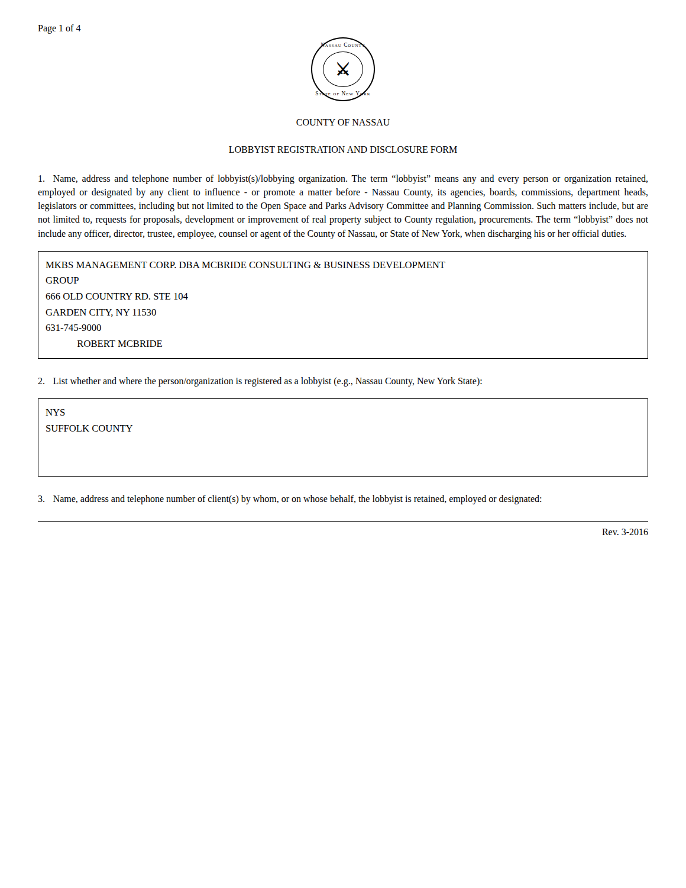Page 1 of 4
Nassau County
⚔
State of New York
COUNTY OF NASSAU
LOBBYIST REGISTRATION AND DISCLOSURE FORM
1. Name, address and telephone number of lobbyist(s)/lobbying organization. The term “lobbyist” means any and every person or organization retained, employed or designated by any client to influence - or promote a matter before - Nassau County, its agencies, boards, commissions, department heads, legislators or committees, including but not limited to the Open Space and Parks Advisory Committee and Planning Commission. Such matters include, but are not limited to, requests for proposals, development or improvement of real property subject to County regulation, procurements. The term “lobbyist” does not include any officer, director, trustee, employee, counsel or agent of the County of Nassau, or State of New York, when discharging his or her official duties.
MKBS MANAGEMENT CORP. DBA MCBRIDE CONSULTING & BUSINESS DEVELOPMENT
GROUP
666 OLD COUNTRY RD. STE 104
GARDEN CITY, NY 11530
631-745-9000
ROBERT MCBRIDE
2. List whether and where the person/organization is registered as a lobbyist (e.g., Nassau County, New York State):
NYS
SUFFOLK COUNTY
3. Name, address and telephone number of client(s) by whom, or on whose behalf, the lobbyist is retained, employed or designated:
Rev. 3-2016